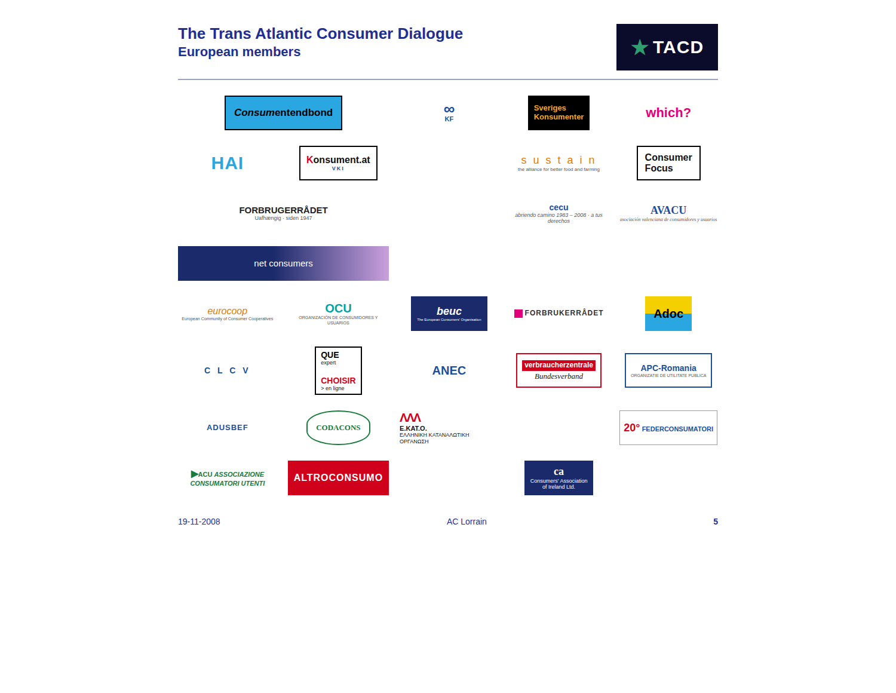The Trans Atlantic Consumer Dialogue European members
★TACD
Consumentendbond
∞KF
Sveriges
Konsumenter
which?
HAI
Konsument.atVKI
s u s t a i nthe alliance for better food and farming
Consumer
Focus
FORBRUGERRÅDETUafhængig · siden 1947
cecuabriendo camino 1983 – 2008 · a tus derechos
AVACUasociación valenciana de consumidores y usuarios
net consumers
eurocoop European Community of Consumer Cooperatives
OCUORGANIZACIÓN DE CONSUMIDORES Y USUARIOS
beucThe European Consumers' Organisation
FORBRUKERRÅDET
Adoc
C L C V
QUE expert
CHOISIR > en ligne
ANEC
verbraucherzentrale Bundesverband
APC-RomaniaORGANIZATIE DE UTILITATE PUBLICA
ADUSBEF
CODACONS
ΛΛΛ
E.KAT.O.
ΕΛΛΗΝΙΚΗ ΚΑΤΑΝΑΛΩΤΙΚΗ ΟΡΓΑΝΩΣΗ
20° FEDERCONSUMATORI
▶ACU ASSOCIAZIONE CONSUMATORI UTENTI
ALTROCONSUMO
ca Consumers' Association
of Ireland Ltd.
19-11-2008 AC Lorrain 5